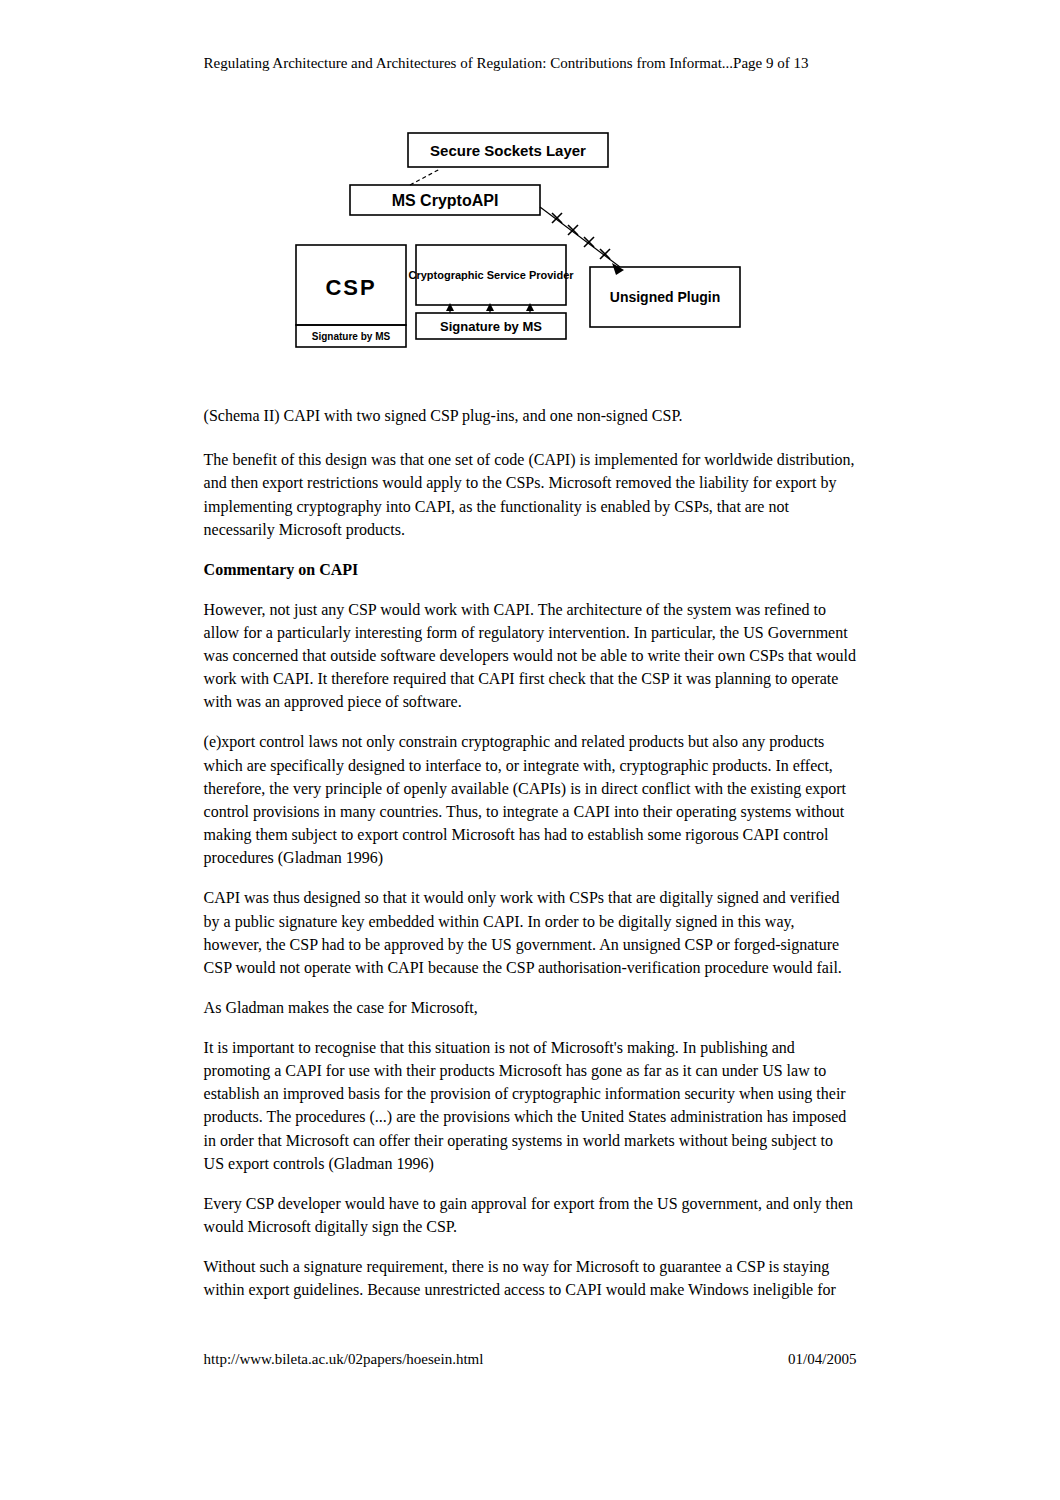Regulating Architecture and Architectures of Regulation: Contributions from Informat...Page 9 of 13
Secure Sockets Layer MS CryptoAPI CSP Cryptographic Service Provider Signature by MS Signature by MS Unsigned Plugin
(Schema II) CAPI with two signed CSP plug-ins, and one non-signed CSP.
The benefit of this design was that one set of code (CAPI) is implemented for worldwide distribution, and then export restrictions would apply to the CSPs. Microsoft removed the liability for export by implementing cryptography into CAPI, as the functionality is enabled by CSPs, that are not necessarily Microsoft products.
Commentary on CAPI
However, not just any CSP would work with CAPI. The architecture of the system was refined to allow for a particularly interesting form of regulatory intervention. In particular, the US Government was concerned that outside software developers would not be able to write their own CSPs that would work with CAPI. It therefore required that CAPI first check that the CSP it was planning to operate with was an approved piece of software.
(e)xport control laws not only constrain cryptographic and related products but also any products which are specifically designed to interface to, or integrate with, cryptographic products. In effect, therefore, the very principle of openly available (CAPIs) is in direct conflict with the existing export control provisions in many countries. Thus, to integrate a CAPI into their operating systems without making them subject to export control Microsoft has had to establish some rigorous CAPI control procedures (Gladman 1996)
CAPI was thus designed so that it would only work with CSPs that are digitally signed and verified by a public signature key embedded within CAPI. In order to be digitally signed in this way, however, the CSP had to be approved by the US government. An unsigned CSP or forged-signature CSP would not operate with CAPI because the CSP authorisation-verification procedure would fail.
As Gladman makes the case for Microsoft,
It is important to recognise that this situation is not of Microsoft's making. In publishing and promoting a CAPI for use with their products Microsoft has gone as far as it can under US law to establish an improved basis for the provision of cryptographic information security when using their products. The procedures (...) are the provisions which the United States administration has imposed in order that Microsoft can offer their operating systems in world markets without being subject to US export controls (Gladman 1996)
Every CSP developer would have to gain approval for export from the US government, and only then would Microsoft digitally sign the CSP.
Without such a signature requirement, there is no way for Microsoft to guarantee a CSP is staying within export guidelines. Because unrestricted access to CAPI would make Windows ineligible for
http://www.bileta.ac.uk/02papers/hoesein.html 01/04/2005